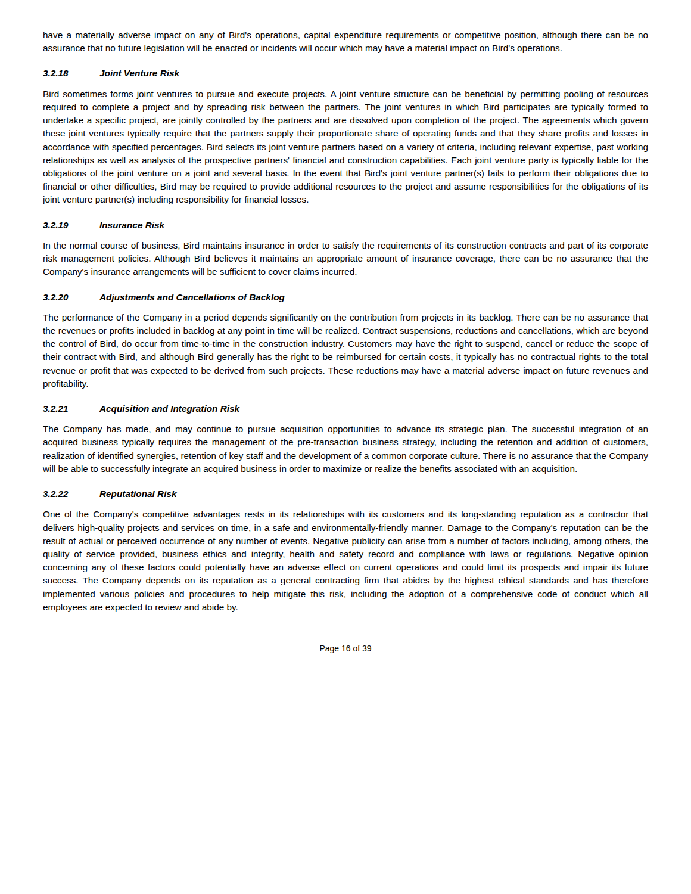have a materially adverse impact on any of Bird's operations, capital expenditure requirements or competitive position, although there can be no assurance that no future legislation will be enacted or incidents will occur which may have a material impact on Bird's operations.
3.2.18 Joint Venture Risk
Bird sometimes forms joint ventures to pursue and execute projects. A joint venture structure can be beneficial by permitting pooling of resources required to complete a project and by spreading risk between the partners. The joint ventures in which Bird participates are typically formed to undertake a specific project, are jointly controlled by the partners and are dissolved upon completion of the project. The agreements which govern these joint ventures typically require that the partners supply their proportionate share of operating funds and that they share profits and losses in accordance with specified percentages. Bird selects its joint venture partners based on a variety of criteria, including relevant expertise, past working relationships as well as analysis of the prospective partners' financial and construction capabilities. Each joint venture party is typically liable for the obligations of the joint venture on a joint and several basis. In the event that Bird's joint venture partner(s) fails to perform their obligations due to financial or other difficulties, Bird may be required to provide additional resources to the project and assume responsibilities for the obligations of its joint venture partner(s) including responsibility for financial losses.
3.2.19 Insurance Risk
In the normal course of business, Bird maintains insurance in order to satisfy the requirements of its construction contracts and part of its corporate risk management policies. Although Bird believes it maintains an appropriate amount of insurance coverage, there can be no assurance that the Company's insurance arrangements will be sufficient to cover claims incurred.
3.2.20 Adjustments and Cancellations of Backlog
The performance of the Company in a period depends significantly on the contribution from projects in its backlog. There can be no assurance that the revenues or profits included in backlog at any point in time will be realized. Contract suspensions, reductions and cancellations, which are beyond the control of Bird, do occur from time-to-time in the construction industry. Customers may have the right to suspend, cancel or reduce the scope of their contract with Bird, and although Bird generally has the right to be reimbursed for certain costs, it typically has no contractual rights to the total revenue or profit that was expected to be derived from such projects. These reductions may have a material adverse impact on future revenues and profitability.
3.2.21 Acquisition and Integration Risk
The Company has made, and may continue to pursue acquisition opportunities to advance its strategic plan. The successful integration of an acquired business typically requires the management of the pre-transaction business strategy, including the retention and addition of customers, realization of identified synergies, retention of key staff and the development of a common corporate culture. There is no assurance that the Company will be able to successfully integrate an acquired business in order to maximize or realize the benefits associated with an acquisition.
3.2.22 Reputational Risk
One of the Company's competitive advantages rests in its relationships with its customers and its long-standing reputation as a contractor that delivers high-quality projects and services on time, in a safe and environmentally-friendly manner. Damage to the Company's reputation can be the result of actual or perceived occurrence of any number of events. Negative publicity can arise from a number of factors including, among others, the quality of service provided, business ethics and integrity, health and safety record and compliance with laws or regulations. Negative opinion concerning any of these factors could potentially have an adverse effect on current operations and could limit its prospects and impair its future success. The Company depends on its reputation as a general contracting firm that abides by the highest ethical standards and has therefore implemented various policies and procedures to help mitigate this risk, including the adoption of a comprehensive code of conduct which all employees are expected to review and abide by.
Page 16 of 39